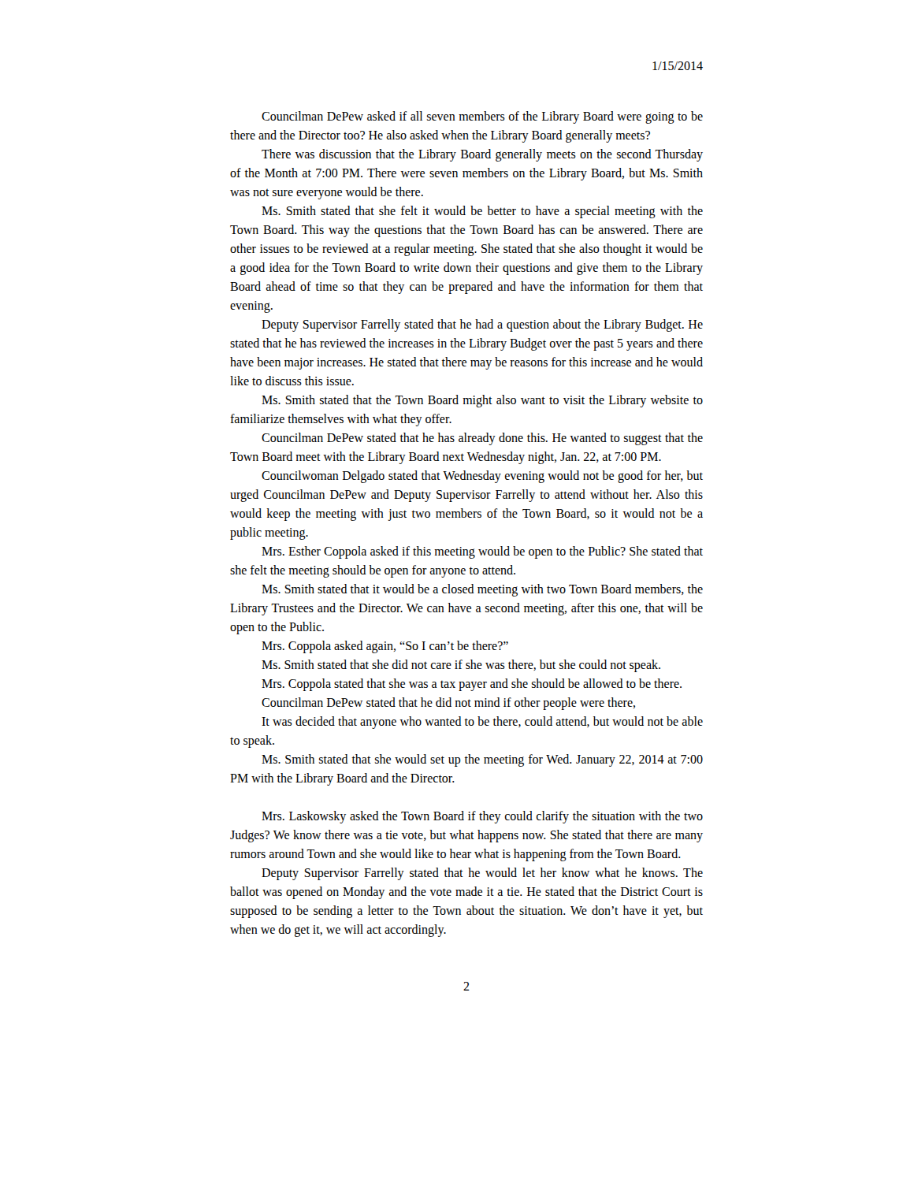1/15/2014
Councilman DePew asked if all seven members of the Library Board were going to be there and the Director too? He also asked when the Library Board generally meets?
There was discussion that the Library Board generally meets on the second Thursday of the Month at 7:00 PM. There were seven members on the Library Board, but Ms. Smith was not sure everyone would be there.
Ms. Smith stated that she felt it would be better to have a special meeting with the Town Board. This way the questions that the Town Board has can be answered. There are other issues to be reviewed at a regular meeting. She stated that she also thought it would be a good idea for the Town Board to write down their questions and give them to the Library Board ahead of time so that they can be prepared and have the information for them that evening.
Deputy Supervisor Farrelly stated that he had a question about the Library Budget. He stated that he has reviewed the increases in the Library Budget over the past 5 years and there have been major increases. He stated that there may be reasons for this increase and he would like to discuss this issue.
Ms. Smith stated that the Town Board might also want to visit the Library website to familiarize themselves with what they offer.
Councilman DePew stated that he has already done this. He wanted to suggest that the Town Board meet with the Library Board next Wednesday night, Jan. 22, at 7:00 PM.
Councilwoman Delgado stated that Wednesday evening would not be good for her, but urged Councilman DePew and Deputy Supervisor Farrelly to attend without her. Also this would keep the meeting with just two members of the Town Board, so it would not be a public meeting.
Mrs. Esther Coppola asked if this meeting would be open to the Public? She stated that she felt the meeting should be open for anyone to attend.
Ms. Smith stated that it would be a closed meeting with two Town Board members, the Library Trustees and the Director. We can have a second meeting, after this one, that will be open to the Public.
Mrs. Coppola asked again, “So I can’t be there?”
Ms. Smith stated that she did not care if she was there, but she could not speak.
Mrs. Coppola stated that she was a tax payer and she should be allowed to be there.
Councilman DePew stated that he did not mind if other people were there,
It was decided that anyone who wanted to be there, could attend, but would not be able to speak.
Ms. Smith stated that she would set up the meeting for Wed. January 22, 2014 at 7:00 PM with the Library Board and the Director.
Mrs. Laskowsky asked the Town Board if they could clarify the situation with the two Judges? We know there was a tie vote, but what happens now. She stated that there are many rumors around Town and she would like to hear what is happening from the Town Board.
Deputy Supervisor Farrelly stated that he would let her know what he knows. The ballot was opened on Monday and the vote made it a tie. He stated that the District Court is supposed to be sending a letter to the Town about the situation. We don’t have it yet, but when we do get it, we will act accordingly.
2